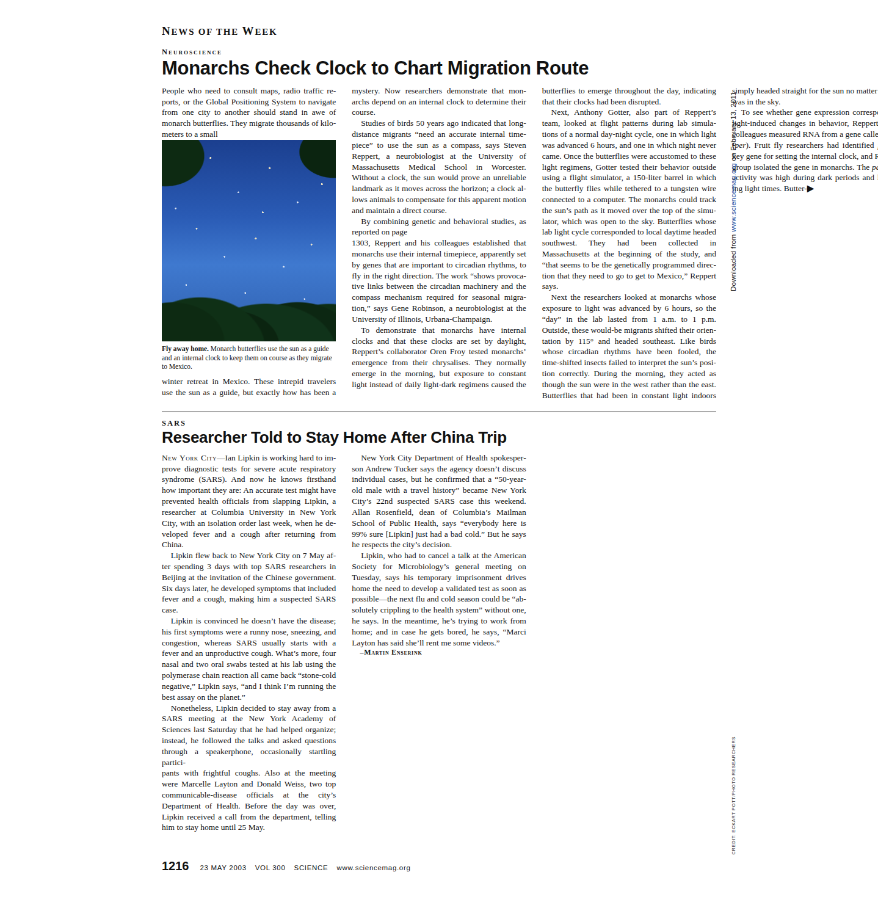Downloaded from www.sciencemag.org on February 13, 2011
CREDIT: ECKART POTT/PHOTO RESEARCHERS
NEWS OF THE WEEK
Neuroscience
Monarchs Check Clock to Chart Migration Route
People who need to consult maps, radio traffic reports, or the Global Positioning System to navigate from one city to another should stand in awe of monarch butterflies. They migrate thousands of kilometers to a small
Fly away home. Monarch butterflies use the sun as a guide and an internal clock to keep them on course as they migrate to Mexico.
winter retreat in Mexico. These intrepid travelers use the sun as a guide, but exactly how has been a mystery. Now researchers demonstrate that monarchs depend on an internal clock to determine their course.
Studies of birds 50 years ago indicated that long-distance migrants “need an accurate internal timepiece” to use the sun as a compass, says Steven Reppert, a neurobiologist at the University of Massachusetts Medical School in Worcester. Without a clock, the sun would prove an unreliable landmark as it moves across the horizon; a clock allows animals to compensate for this apparent motion and maintain a direct course.
By combining genetic and behavioral studies, as reported on page
1303, Reppert and his colleagues established that monarchs use their internal timepiece, apparently set by genes that are important to circadian rhythms, to fly in the right direction. The work “shows provocative links between the circadian machinery and the compass mechanism required for seasonal migration,” says Gene Robinson, a neurobiologist at the University of Illinois, Urbana-Champaign.
To demonstrate that monarchs have internal clocks and that these clocks are set by daylight, Reppert’s collaborator Oren Froy tested monarchs’ emergence from their chrysalises. They normally emerge in the morning, but exposure to constant light instead of daily light-dark regimens caused the butterflies to emerge throughout the day, indicating that their clocks had been disrupted.
Next, Anthony Gotter, also part of Reppert’s team, looked at flight patterns during lab simulations of a normal day-night cycle, one in which light was advanced 6 hours, and one in which night never came. Once the butterflies were accustomed to these light regimens, Gotter tested their behavior outside using a flight simulator, a 150-liter barrel in which the butterfly flies while tethered to a tungsten wire connected to a computer. The monarchs could track the sun’s path as it moved over the top of the simulator, which was open to the sky. Butterflies whose lab light cycle corresponded to local daytime headed southwest. They had been collected in Massachusetts at the beginning of the study, and “that seems to be the genetically programmed direction that they need to go to get to Mexico,” Reppert says.
Next the researchers looked at monarchs whose exposure to light was advanced by 6 hours, so the “day” in the lab lasted from 1 a.m. to 1 p.m. Outside, these would-be migrants shifted their orientation by 115° and headed southeast. Like birds whose circadian rhythms have been fooled, the time-shifted insects failed to interpret the sun’s position correctly. During the morning, they acted as though the sun were in the west rather than the east. Butterflies that had been in constant light indoors simply headed straight for the sun no matter where it was in the sky.
To see whether gene expression corresponded to light-induced changes in behavior, Reppert and his colleagues measured RNA from a gene called period (per). Fruit fly researchers had identified per as a key gene for setting the internal clock, and Reppert’s group isolated the gene in monarchs. The per gene’s activity was high during dark periods and low during light times. Butter-▶
SARS
Researcher Told to Stay Home After China Trip
New York City—Ian Lipkin is working hard to improve diagnostic tests for severe acute respiratory syndrome (SARS). And now he knows firsthand how important they are: An accurate test might have prevented health officials from slapping Lipkin, a researcher at Columbia University in New York City, with an isolation order last week, when he developed fever and a cough after returning from China.
Lipkin flew back to New York City on 7 May after spending 3 days with top SARS researchers in Beijing at the invitation of the Chinese government. Six days later, he developed symptoms that included fever and a cough, making him a suspected SARS case.
Lipkin is convinced he doesn’t have the disease; his first symptoms were a runny nose, sneezing, and congestion, whereas SARS usually starts with a fever and an unproductive cough. What’s more, four nasal and two oral swabs tested at his lab using the polymerase chain reaction all came back “stone-cold negative,” Lipkin says, “and I think I’m running the best assay on the planet.”
Nonetheless, Lipkin decided to stay away from a SARS meeting at the New York Academy of Sciences last Saturday that he had helped organize; instead, he followed the talks and asked questions through a speakerphone, occasionally startling partici-
pants with frightful coughs. Also at the meeting were Marcelle Layton and Donald Weiss, two top communicable-disease officials at the city’s Department of Health. Before the day was over, Lipkin received a call from the department, telling him to stay home until 25 May.
New York City Department of Health spokesperson Andrew Tucker says the agency doesn’t discuss individual cases, but he confirmed that a “50-year-old male with a travel history” became New York City’s 22nd suspected SARS case this weekend. Allan Rosenfield, dean of Columbia’s Mailman School of Public Health, says “everybody here is 99% sure [Lipkin] just had a bad cold.” But he says he respects the city’s decision.
Lipkin, who had to cancel a talk at the American Society for Microbiology’s general meeting on Tuesday, says his temporary imprisonment drives home the need to develop a validated test as soon as possible—the next flu and cold season could be “absolutely crippling to the health system” without one, he says. In the meantime, he’s trying to work from home; and in case he gets bored, he says, “Marci Layton has said she’ll rent me some videos.”
–Martin Enserink
1216
23 MAY 2003 VOL 300 SCIENCE www.sciencemag.org